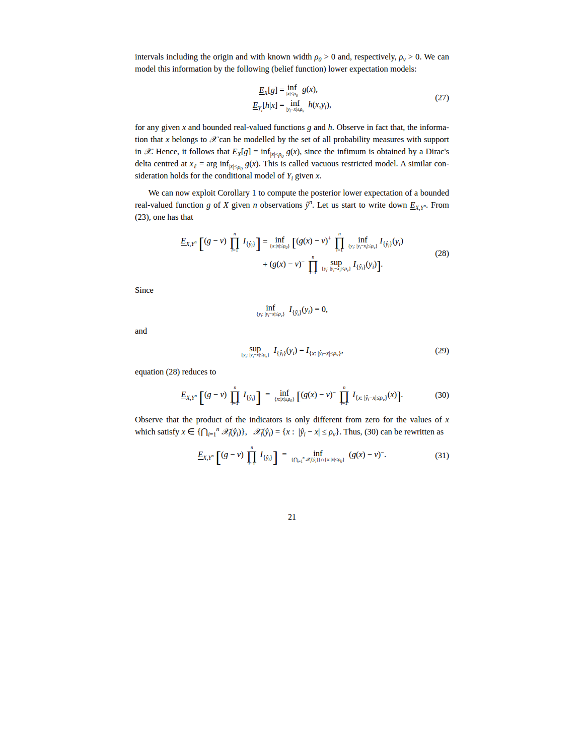intervals including the origin and with known width ρ0 > 0 and, respectively, ρv > 0. We can model this information by the following (belief function) lower expectation models:
(27)
| E X [ g ] | = | inf / x /≤ ρ 0 g ( x ), |
| E Y i [ h / x ] | = | inf / y i − x /≤ ρ v h ( x , y i ), |
for any given x and bounded real-valued functions g and h. Observe in fact that, the information that x belongs to 𝒳 can be modelled by the set of all probability measures with support in 𝒳. Hence, it follows that EX[g] = inf|x|≤ρ0 g(x), since the infimum is obtained by a Dirac's delta centred at xℓ = arg inf|x|≤ρ0 g(x). This is called vacuous restricted model. A similar consideration holds for the conditional model of Yi given x.
We can now exploit Corollary 1 to compute the posterior lower expectation of a bounded real-valued function g of X given n observations ŷn. Let us start to write down EX,Yn. From (23), one has that
(28)
| E X,Y n [ ( g − ν ) n ∏ i =1 I { ŷ i } ] | = | inf { x :/ x /≤ ρ 0 } [ ( g ( x ) − ν ) + n ∏ i =1 inf { y i : / y i − x i /≤ ρ v } I { ŷ i } ( y i ) |
| | + | ( g ( x ) − ν ) − n ∏ i =1 sup { y i : / y i − x i /≤ ρ v } I { ŷ i } ( y i ) ] . |
Since
inf{yi: |yi−x|≤ρv} I{ŷi}(yi) = 0,
and
(29)
sup{yi: |yi−x|≤ρv} I{ŷi}(yi) = I{x: |ŷi−x|≤ρv},
equation (28) reduces to
(30)
EX,Yn [(g − ν) n∏i=1 I{ŷi}] = inf{x:|x|≤ρ0} [(g(x) − ν)− n∏i=1 I{x: |ŷi−x|≤ρv}(x)].
Observe that the product of the indicators is only different from zero for the values of x which satisfy x ∈ {⋂i=1n 𝒳i(ŷi)}, 𝒳i(ŷi) = {x : |ŷi − x| ≤ ρv}. Thus, (30) can be rewritten as
(31)
EX,Yn [(g − ν) n∏i=1 I{ŷi}] = inf{⋂i=1n 𝒳i(ŷi)}∩{x:|x|≤ρ0} (g(x) − ν)−.
21